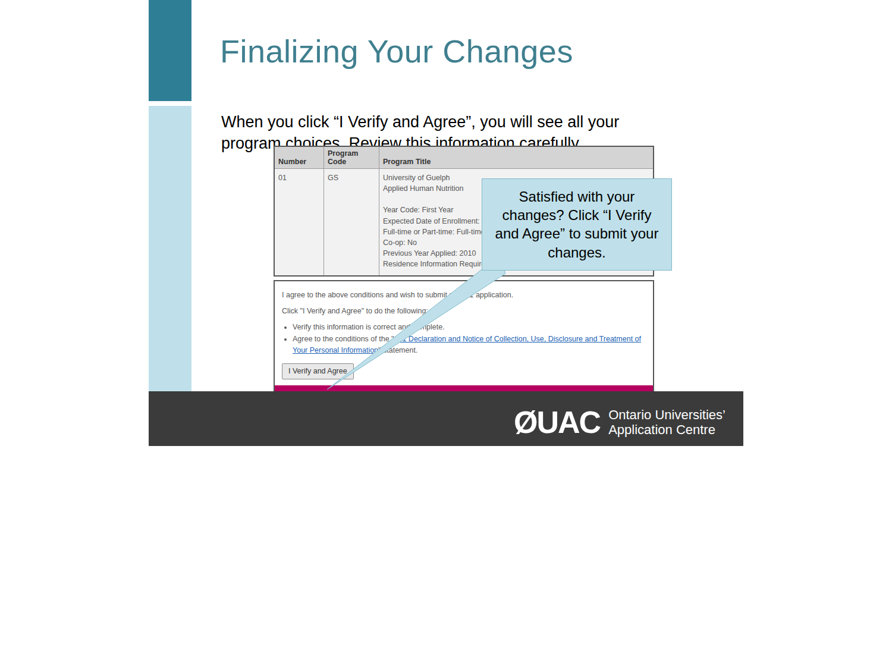Finalizing Your Changes
When you click “I Verify and Agree”, you will see all your program choices. Review this information carefully.
| Number | Program Code | Program Title |
| --- | --- | --- |
| 01 | GS | University of Guelph Applied Human Nutrition Year Code: First Year Expected Date of Enrollment: 2012 Fall Full-time or Part-time: Full-time Co-op: No Previous Year Applied: 2010 Residence Information Required: Yes |
I agree to the above conditions and wish to submit my 101 application.
Click "I Verify and Agree" to do the following:
Verify this information is correct and complete.
Agree to the conditions of the "101 Declaration and Notice of Collection, Use, Disclosure and Treatment of Your Personal Information" statement.
I Verify and Agree
Satisfied with your changes? Click “I Verify and Agree” to submit your changes.
ØUAC Ontario Universities’
Application Centre